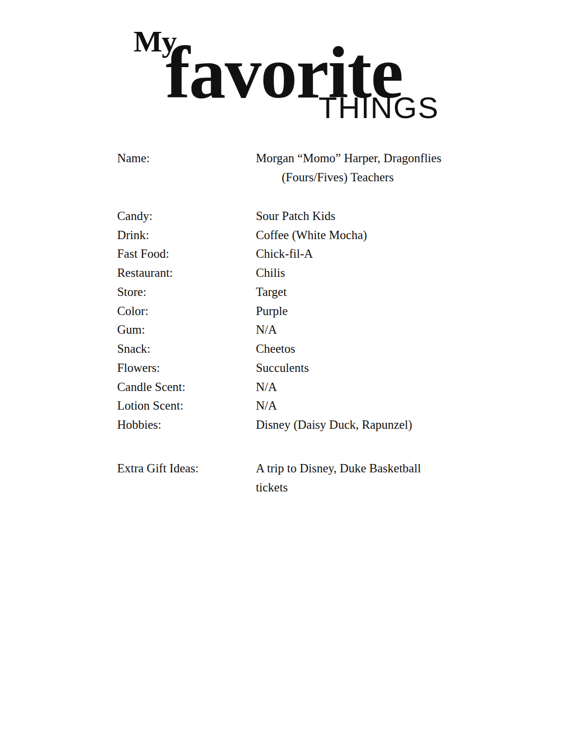My favorite Things
| Name: | Morgan “Momo” Harper, Dragonflies (Fours/Fives) Teachers |
| Candy: | Sour Patch Kids |
| Drink: | Coffee (White Mocha) |
| Fast Food: | Chick-fil-A |
| Restaurant: | Chilis |
| Store: | Target |
| Color: | Purple |
| Gum: | N/A |
| Snack: | Cheetos |
| Flowers: | Succulents |
| Candle Scent: | N/A |
| Lotion Scent: | N/A |
| Hobbies: | Disney (Daisy Duck, Rapunzel) |
| Extra Gift Ideas: | A trip to Disney, Duke Basketball tickets |